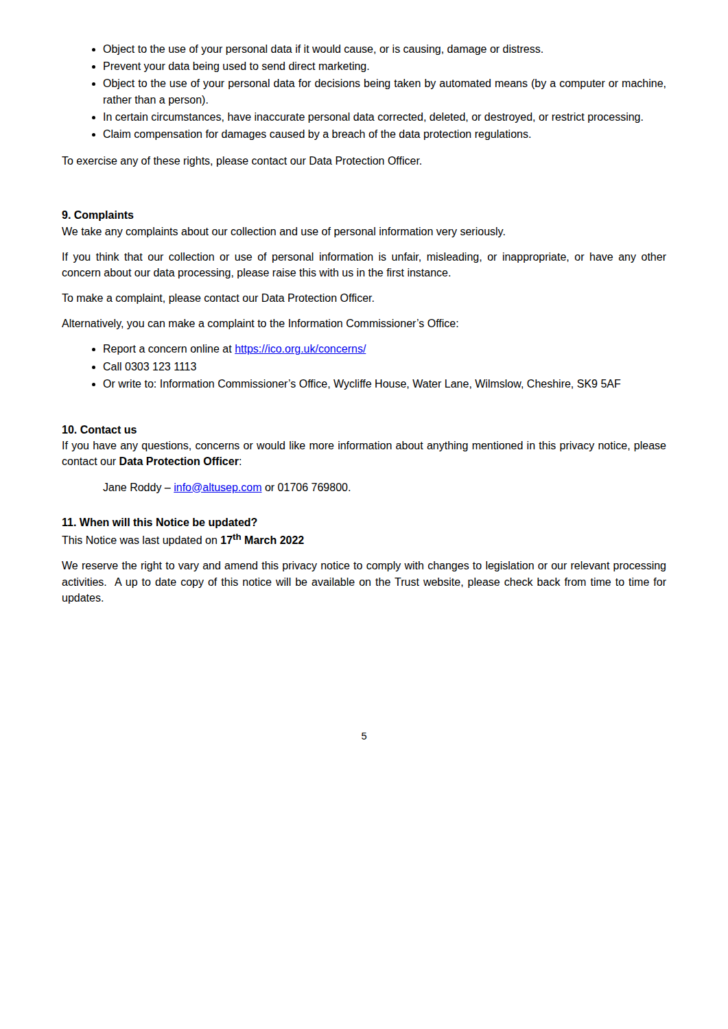Object to the use of your personal data if it would cause, or is causing, damage or distress.
Prevent your data being used to send direct marketing.
Object to the use of your personal data for decisions being taken by automated means (by a computer or machine, rather than a person).
In certain circumstances, have inaccurate personal data corrected, deleted, or destroyed, or restrict processing.
Claim compensation for damages caused by a breach of the data protection regulations.
To exercise any of these rights, please contact our Data Protection Officer.
9. Complaints
We take any complaints about our collection and use of personal information very seriously.
If you think that our collection or use of personal information is unfair, misleading, or inappropriate, or have any other concern about our data processing, please raise this with us in the first instance.
To make a complaint, please contact our Data Protection Officer.
Alternatively, you can make a complaint to the Information Commissioner’s Office:
Report a concern online at https://ico.org.uk/concerns/
Call 0303 123 1113
Or write to: Information Commissioner’s Office, Wycliffe House, Water Lane, Wilmslow, Cheshire, SK9 5AF
10. Contact us
If you have any questions, concerns or would like more information about anything mentioned in this privacy notice, please contact our Data Protection Officer:
Jane Roddy – info@altusep.com or 01706 769800.
11. When will this Notice be updated?
This Notice was last updated on 17th March 2022
We reserve the right to vary and amend this privacy notice to comply with changes to legislation or our relevant processing activities. A up to date copy of this notice will be available on the Trust website, please check back from time to time for updates.
5